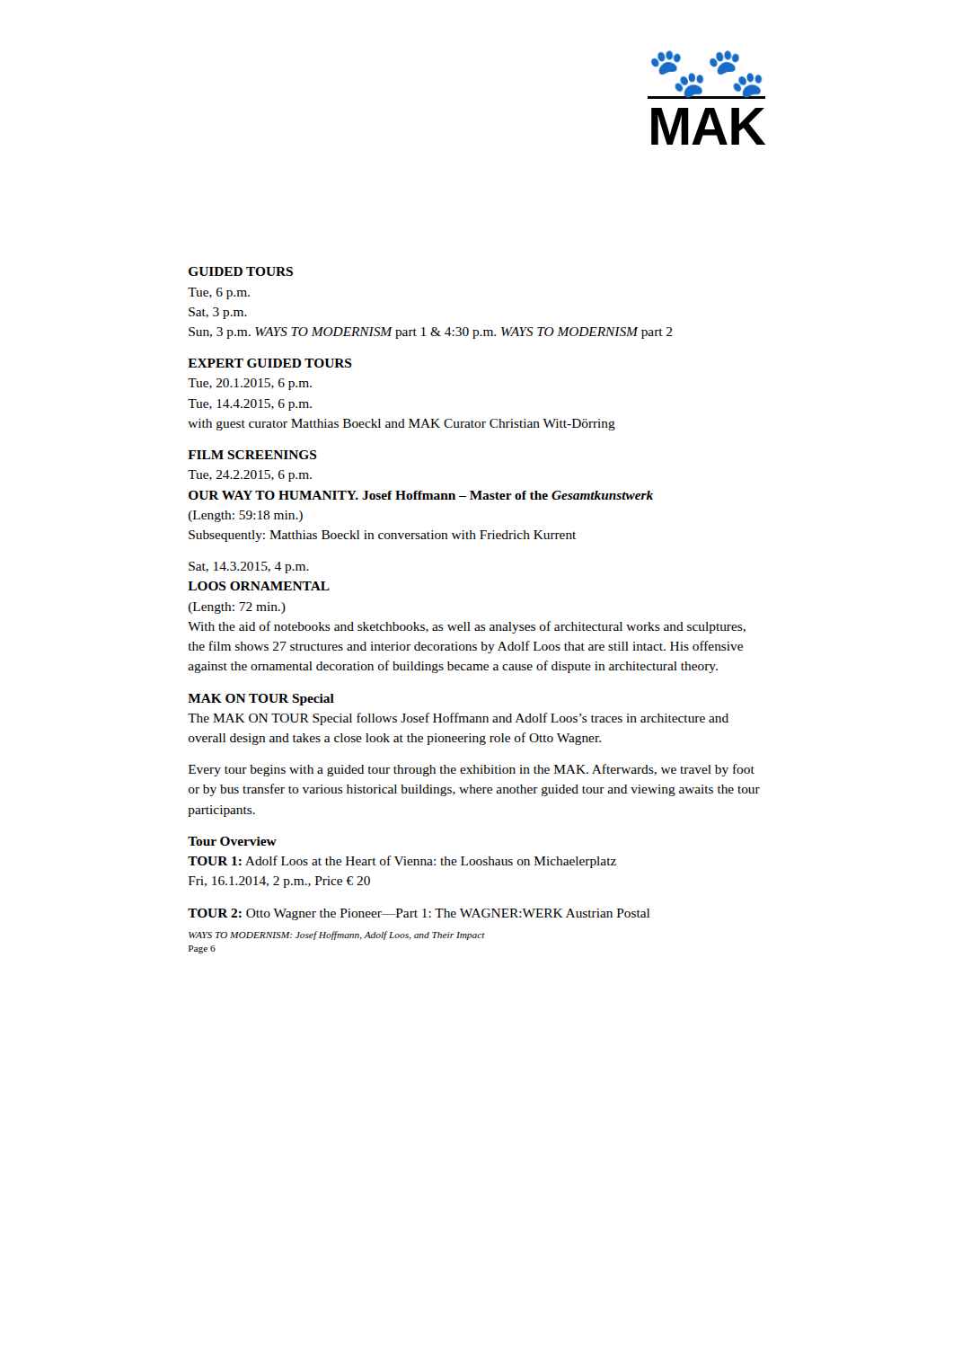🐾🐾
MAK
GUIDED TOURS
Tue, 6 p.m.
Sat, 3 p.m.
Sun, 3 p.m. WAYS TO MODERNISM part 1 & 4:30 p.m. WAYS TO MODERNISM part 2
EXPERT GUIDED TOURS
Tue, 20.1.2015, 6 p.m.
Tue, 14.4.2015, 6 p.m.
with guest curator Matthias Boeckl and MAK Curator Christian Witt-Dörring
FILM SCREENINGS
Tue, 24.2.2015, 6 p.m.
OUR WAY TO HUMANITY. Josef Hoffmann – Master of the Gesamtkunstwerk
(Length: 59:18 min.)
Subsequently: Matthias Boeckl in conversation with Friedrich Kurrent
Sat, 14.3.2015, 4 p.m.
LOOS ORNAMENTAL
(Length: 72 min.)
With the aid of notebooks and sketchbooks, as well as analyses of architectural works and sculptures, the film shows 27 structures and interior decorations by Adolf Loos that are still intact. His offensive against the ornamental decoration of buildings became a cause of dispute in architectural theory.
MAK ON TOUR Special
The MAK ON TOUR Special follows Josef Hoffmann and Adolf Loos’s traces in architecture and overall design and takes a close look at the pioneering role of Otto Wagner.
Every tour begins with a guided tour through the exhibition in the MAK. Afterwards, we travel by foot or by bus transfer to various historical buildings, where another guided tour and viewing awaits the tour participants.
Tour Overview
TOUR 1: Adolf Loos at the Heart of Vienna: the Looshaus on Michaelerplatz
Fri, 16.1.2014, 2 p.m., Price € 20
TOUR 2: Otto Wagner the Pioneer—Part 1: The WAGNER:WERK Austrian Postal
WAYS TO MODERNISM: Josef Hoffmann, Adolf Loos, and Their Impact
Page 6